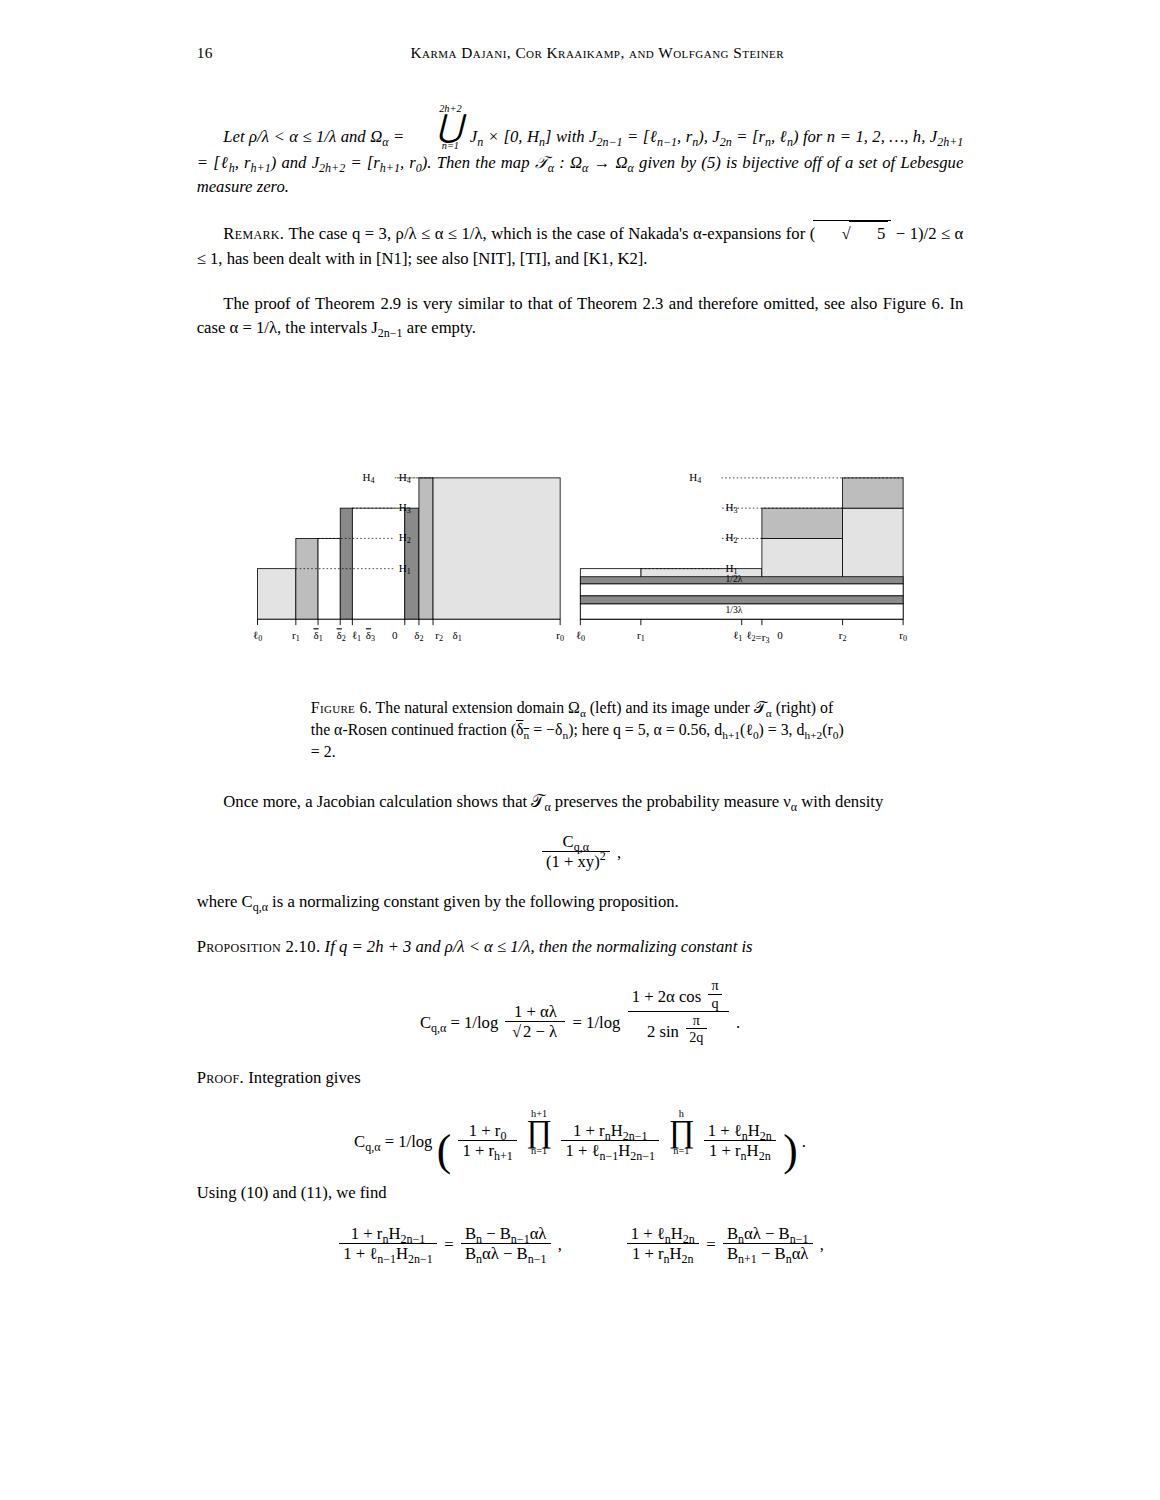16 Karma Dajani, Cor Kraaikamp, and Wolfgang Steiner
Let ρ/λ < α ≤ 1/λ and Ωα = 2h+2⋃n=1 Jn × [0, Hn] with J2n−1 = [ℓn−1, rn), J2n = [rn, ℓn) for n = 1, 2, …, h, J2h+1 = [ℓh, rh+1) and J2h+2 = [rh+1, r0). Then the map 𝒯α : Ωα → Ωα given by (5) is bijective off of a set of Lebesgue measure zero.
Remark. The case q = 3, ρ/λ ≤ α ≤ 1/λ, which is the case of Nakada's α-expansions for (√5 − 1)/2 ≤ α ≤ 1, has been dealt with in [N1]; see also [NIT], [TI], and [K1, K2].
The proof of Theorem 2.9 is very similar to that of Theorem 2.3 and therefore omitted, see also Figure 6. In case α = 1/λ, the intervals J2n−1 are empty.
H1 H2 H3 H4 H4 ℓ0 r1 δ1 δ2 ℓ1 δ3 0 δ2 r2 δ1 r0 H1 H2 H3 H4 1/2λ 1/3λ ℓ0 r1 ℓ1 ℓ2=r3 0 r2 r0
Figure 6. The natural extension domain Ωα (left) and its image under 𝒯α (right) of the α-Rosen continued fraction (δn = −δn); here q = 5, α = 0.56, dh+1(ℓ0) = 3, dh+2(r0) = 2.
Once more, a Jacobian calculation shows that 𝒯α preserves the probability measure να with density
Cq,α(1 + xy)2 ,
where Cq,α is a normalizing constant given by the following proposition.
Proposition 2.10. If q = 2h + 3 and ρ/λ < α ≤ 1/λ, then the normalizing constant is
Cq,α = 1/log 1 + αλ√2 − λ = 1/log 1 + 2α cos πq 2 sin π 2q .
Proof. Integration gives
Cq,α = 1/log ( 1 + r01 + rh+1 h+1∏n=1 1 + rnH2n−11 + ℓn−1H2n−1 h∏n=1 1 + ℓnH2n 1 + rnH2n ) .
Using (10) and (11), we find
1 + rnH2n−11 + ℓn−1H2n−1 = Bn − Bn−1αλ Bnαλ − Bn−1 , 1 + ℓnH2n 1 + rnH2n = Bnαλ − Bn−1 Bn+1 − Bnαλ ,